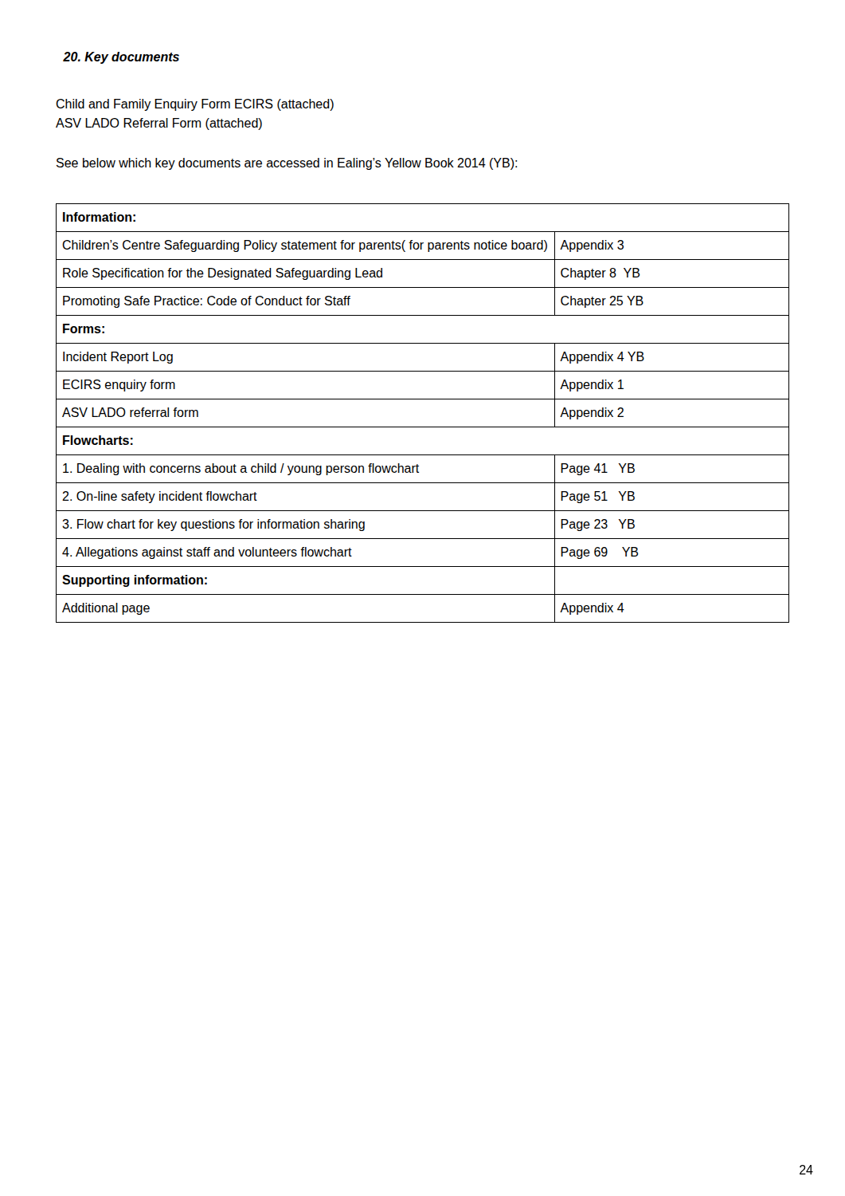20. Key documents
Child and Family Enquiry Form ECIRS (attached)
ASV LADO Referral Form (attached)
See below which key documents are accessed in Ealing’s Yellow Book 2014 (YB):
| Information: |
| Children’s Centre Safeguarding Policy statement for parents( for parents notice board) | Appendix 3 |
| Role Specification for the Designated Safeguarding Lead | Chapter 8 YB |
| Promoting Safe Practice: Code of Conduct for Staff | Chapter 25 YB |
| Forms: |
| Incident Report Log | Appendix 4 YB |
| ECIRS enquiry form | Appendix 1 |
| ASV LADO referral form | Appendix 2 |
| Flowcharts: |
| 1. Dealing with concerns about a child / young person flowchart | Page 41 YB |
| 2. On-line safety incident flowchart | Page 51 YB |
| 3. Flow chart for key questions for information sharing | Page 23 YB |
| 4. Allegations against staff and volunteers flowchart | Page 69 YB |
| Supporting information: | |
| Additional page | Appendix 4 |
24